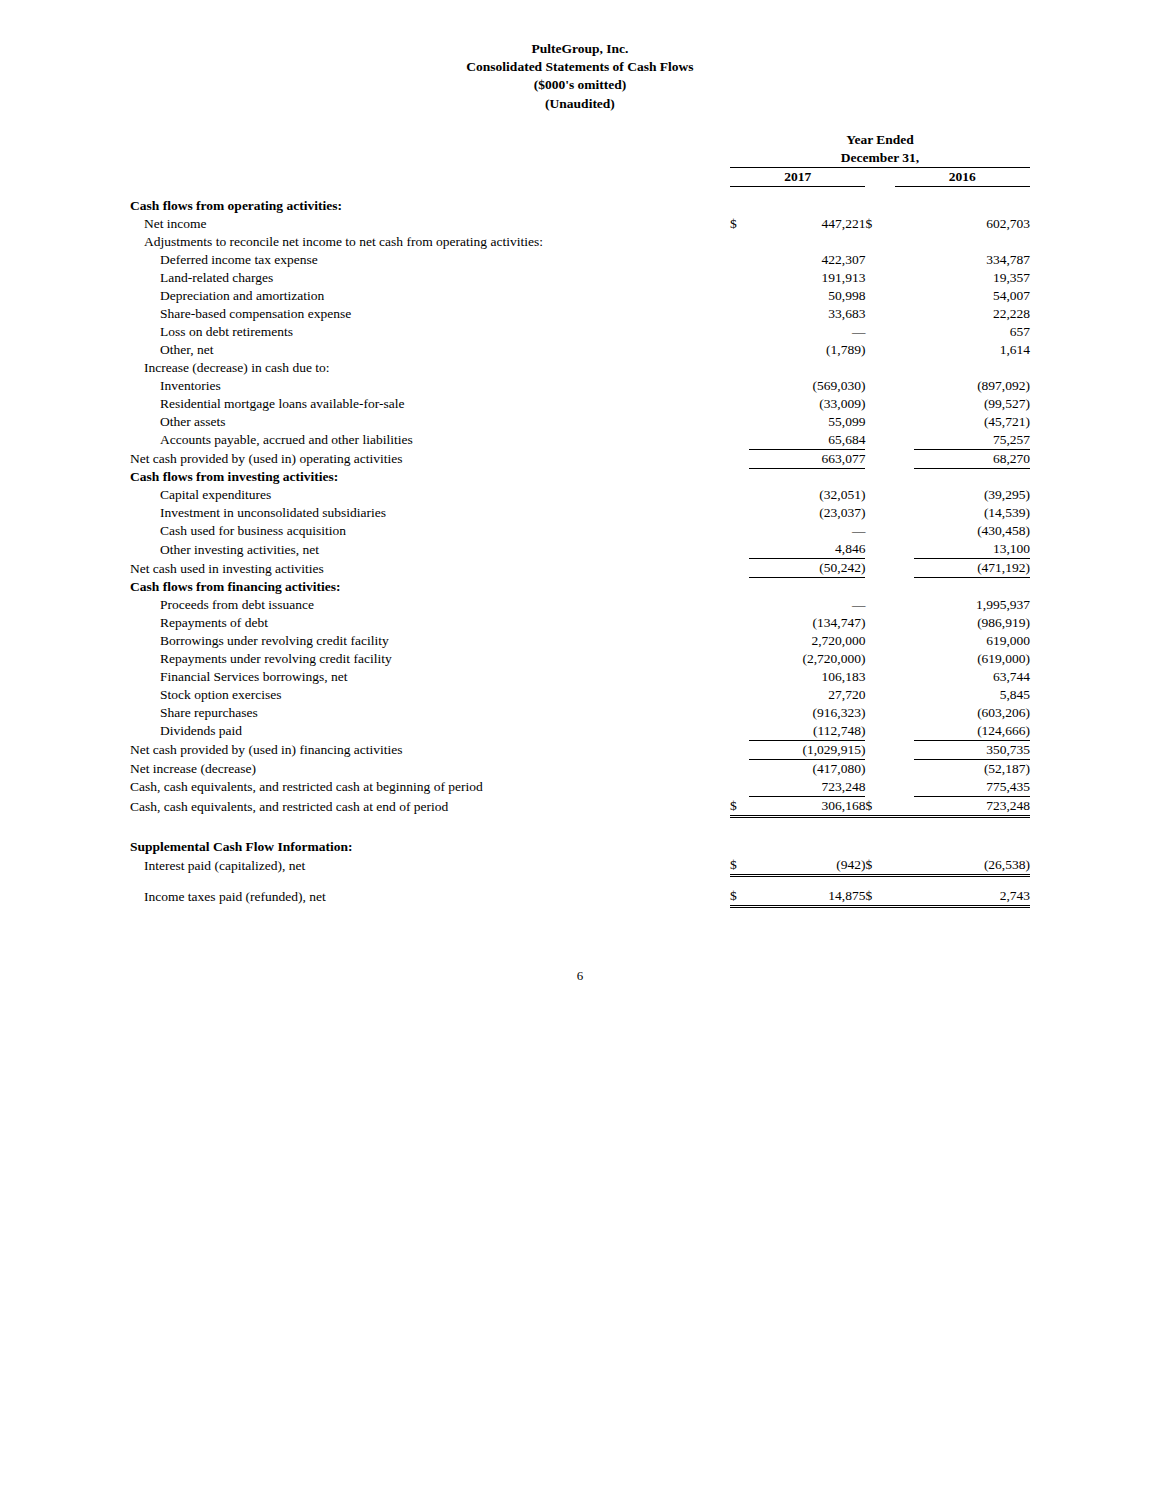PulteGroup, Inc.
Consolidated Statements of Cash Flows
($000's omitted)
(Unaudited)
| | Year Ended |
| | December 31, |
| | 2017 | | 2016 |
| Cash flows from operating activities: | | | | | |
| Net income | $ | 447,221 | $ | | 602,703 |
| Adjustments to reconcile net income to net cash from operating activities: | | | | | |
| Deferred income tax expense | | 422,307 | | | 334,787 |
| Land-related charges | | 191,913 | | | 19,357 |
| Depreciation and amortization | | 50,998 | | | 54,007 |
| Share-based compensation expense | | 33,683 | | | 22,228 |
| Loss on debt retirements | | — | | | 657 |
| Other, net | | (1,789) | | | 1,614 |
| Increase (decrease) in cash due to: | | | | | |
| Inventories | | (569,030) | | | (897,092) |
| Residential mortgage loans available-for-sale | | (33,009) | | | (99,527) |
| Other assets | | 55,099 | | | (45,721) |
| Accounts payable, accrued and other liabilities | | 65,684 | | | 75,257 |
| Net cash provided by (used in) operating activities | | 663,077 | | | 68,270 |
| Cash flows from investing activities: | | | | | |
| Capital expenditures | | (32,051) | | | (39,295) |
| Investment in unconsolidated subsidiaries | | (23,037) | | | (14,539) |
| Cash used for business acquisition | | — | | | (430,458) |
| Other investing activities, net | | 4,846 | | | 13,100 |
| Net cash used in investing activities | | (50,242) | | | (471,192) |
| Cash flows from financing activities: | | | | | |
| Proceeds from debt issuance | | — | | | 1,995,937 |
| Repayments of debt | | (134,747) | | | (986,919) |
| Borrowings under revolving credit facility | | 2,720,000 | | | 619,000 |
| Repayments under revolving credit facility | | (2,720,000) | | | (619,000) |
| Financial Services borrowings, net | | 106,183 | | | 63,744 |
| Stock option exercises | | 27,720 | | | 5,845 |
| Share repurchases | | (916,323) | | | (603,206) |
| Dividends paid | | (112,748) | | | (124,666) |
| Net cash provided by (used in) financing activities | | (1,029,915) | | | 350,735 |
| Net increase (decrease) | | (417,080) | | | (52,187) |
| Cash, cash equivalents, and restricted cash at beginning of period | | 723,248 | | | 775,435 |
| Cash, cash equivalents, and restricted cash at end of period | $ | 306,168 | $ | | 723,248 |
| Supplemental Cash Flow Information: | | | | | |
| Interest paid (capitalized), net | $ | (942) | $ | | (26,538) |
| Income taxes paid (refunded), net | $ | 14,875 | $ | | 2,743 |
6